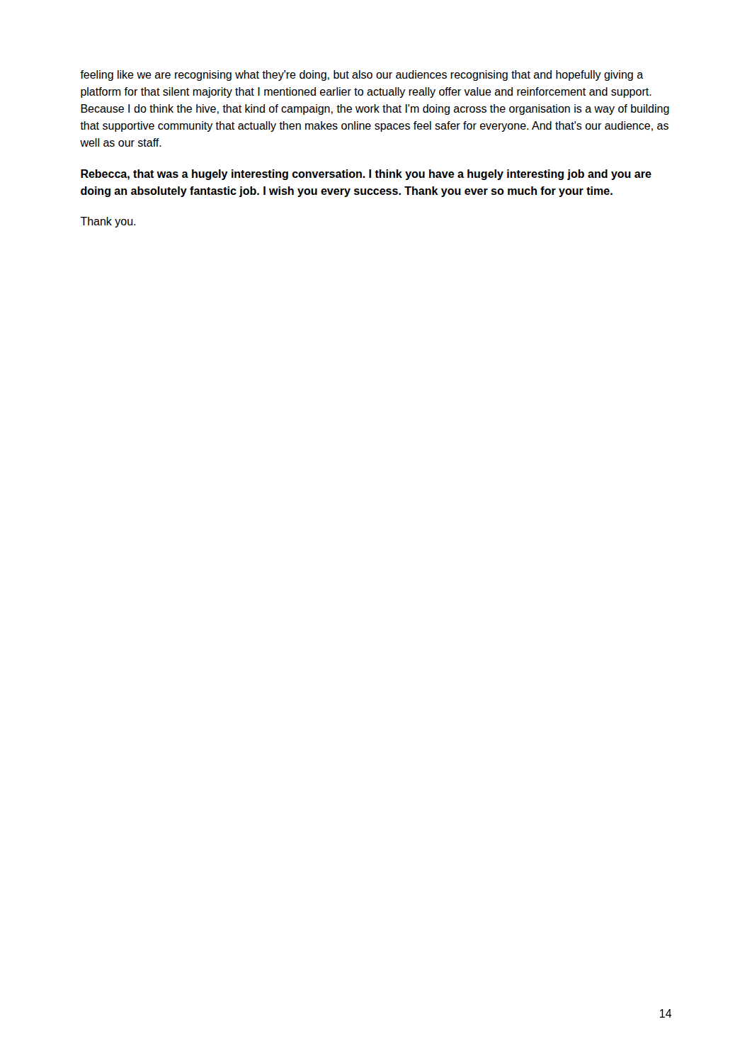feeling like we are recognising what they're doing, but also our audiences recognising that and hopefully giving a platform for that silent majority that I mentioned earlier to actually really offer value and reinforcement and support. Because I do think the hive, that kind of campaign, the work that I'm doing across the organisation is a way of building that supportive community that actually then makes online spaces feel safer for everyone. And that's our audience, as well as our staff.
Rebecca, that was a hugely interesting conversation. I think you have a hugely interesting job and you are doing an absolutely fantastic job. I wish you every success. Thank you ever so much for your time.
Thank you.
14